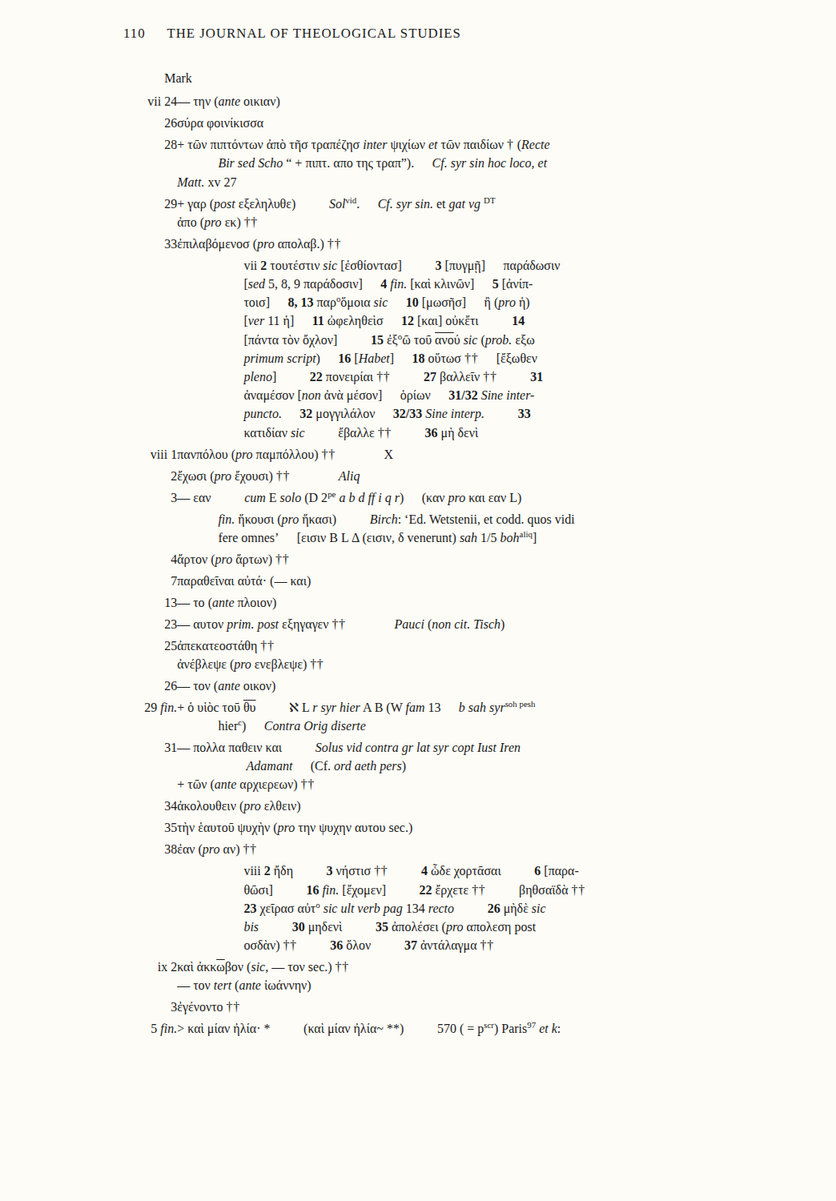110 THE JOURNAL OF THEOLOGICAL STUDIES
Mark
| vii 24 | — την ( ante οικιαν ) |
| 26 | σύρα φοινίκισσα |
| 28 | + τῶν πιπτόντων ἀπὸ τῆσ τραπέζησ inter ψιχίων et τῶν παιδίων † ( Recte Bir sed Scho “ + πιπτ. απο της τραπ ”). Cf. syr sin hoc loco, et Matt. xv 27 |
| 29 | + γαρ ( post εξεληλυθε ) Sol vid . Cf. syr sin. et gat vg DT ἀπο ( pro εκ ) †† |
| 33 | ἐπιλαβόμενοσ ( pro απολαβ. ) †† |
| | vii 2 τουτέστιν sic [ ἐσθίοντασ ] 3 [ πυγμῇ ] παράδωσιν [ sed 5, 8, 9 παράδοσιν ] 4 fin. [ καὶ κλινῶν ] 5 [ ἀνίπ- τοισ ] 8, 13 παρ ο ὅμοια sic 10 [ μωσῆσ ] ἢ ( pro ἡ ) [ ver 11 ἡ ] 11 ὠφεληθεὶσ 12 [ και ] οὐκἔτι 14 [ πάντα τὸν ὄχλον ] 15 ἐξ ο ῶ τοῦ ανο ύ sic ( prob. εξω primum script ) 16 [ Habet ] 18 οὕτωσ †† [ ἔξωθεν pleno ] 22 πονειρίαι †† 27 βαλλεῖν †† 31 ἀναμέσον [ non ἀνὰ μέσον ] ὁρίων 31/32 Sine inter- puncto. 32 μογγιλάλον 32/33 Sine interp. 33 κατιδίαν sic ἔβαλλε †† 36 μὴ δενὶ |
| viii 1 | πανπόλου ( pro παμπόλλου ) †† X |
| 2 | ἔχωσι ( pro ἔχουσι ) †† Aliq |
| 3 | — εαν cum E solo (D 2 pe a b d ff i q r ) ( καν pro και εαν L) |
| | fin. ἥκουσι ( pro ἥκασι ) Birch : ‘Ed. Wetstenii, et codd. quos vidi fere omnes’ [ εισιν B L Δ ( εισιν , δ venerunt) sah 1/5 boh aliq ] |
| 4 | ἄρτον ( pro ἄρτων ) †† |
| 7 | παραθεῖναι αὐτά· (— και ) |
| 13 | — το ( ante πλοιον ) |
| 23 | — αυτον prim. post εξηγαγεν †† Pauci ( non cit. Tisch ) |
| 25 | ἀπεκατεοστάθη †† ἀνέβλεψε ( pro ενεβλεψε ) †† |
| 26 | — τον ( ante οικον ) |
| 29 fin. | + ὁ υἱὸc τοῦ θυ ℵ L r syr hier A B (W fam 13 b sah syr soh pesh hier c ) Contra Orig diserte |
| 31 | — πολλα παθειν και Solus vid contra gr lat syr copt Iust Iren Adamant (Cf. ord aeth pers ) + τῶν ( ante αρχιερεων ) †† |
| 34 | ἀκολουθειν ( pro ελθειν ) |
| 35 | τὴν ἑαυτοῦ ψυχὴν ( pro την ψυχην αυτου sec.) |
| 38 | ἐαν ( pro αν ) †† |
| | viii 2 ἤδη 3 νήστισ †† 4 ὧδε χορτᾶσαι 6 [ παρα- θῶσι ] 16 fin. [ ἔχομεν ] 22 ἔρχετε †† βηθσαϊδὰ †† 23 χεῖρασ αὐτ ο sic ult verb pag 134 recto 26 μὴδὲ sic bis 30 μηδενὶ 35 ἀπολέσει ( pro απολεση post οσδὰν ) †† 36 ὅλον 37 ἀντάλαγμα †† |
| ix 2 | καὶ ἀκκ ω βον ( sic , — τον sec. ) †† — τον tert ( ante ἰωάννην ) |
| 3 | ἐγένοντο †† |
| 5 fin. | > καὶ μίαν ἠλία· * ( καὶ μίαν ἠλία~ **) 570 ( = p scr ) Paris 97 et k : |